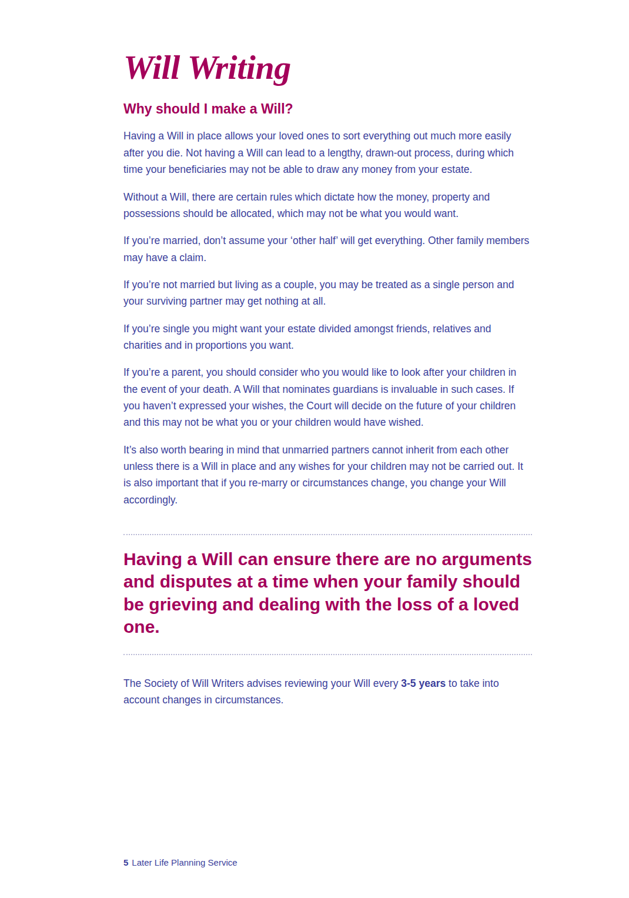Will Writing
Why should I make a Will?
Having a Will in place allows your loved ones to sort everything out much more easily after you die. Not having a Will can lead to a lengthy, drawn-out process, during which time your beneficiaries may not be able to draw any money from your estate.
Without a Will, there are certain rules which dictate how the money, property and possessions should be allocated, which may not be what you would want.
If you’re married, don’t assume your ‘other half’ will get everything. Other family members may have a claim.
If you’re not married but living as a couple, you may be treated as a single person and your surviving partner may get nothing at all.
If you’re single you might want your estate divided amongst friends, relatives and charities and in proportions you want.
If you’re a parent, you should consider who you would like to look after your children in the event of your death. A Will that nominates guardians is invaluable in such cases. If you haven’t expressed your wishes, the Court will decide on the future of your children and this may not be what you or your children would have wished.
It’s also worth bearing in mind that unmarried partners cannot inherit from each other unless there is a Will in place and any wishes for your children may not be carried out. It is also important that if you re-marry or circumstances change, you change your Will accordingly.
Having a Will can ensure there are no arguments and disputes at a time when your family should be grieving and dealing with the loss of a loved one.
The Society of Will Writers advises reviewing your Will every 3-5 years to take into account changes in circumstances.
5 Later Life Planning Service